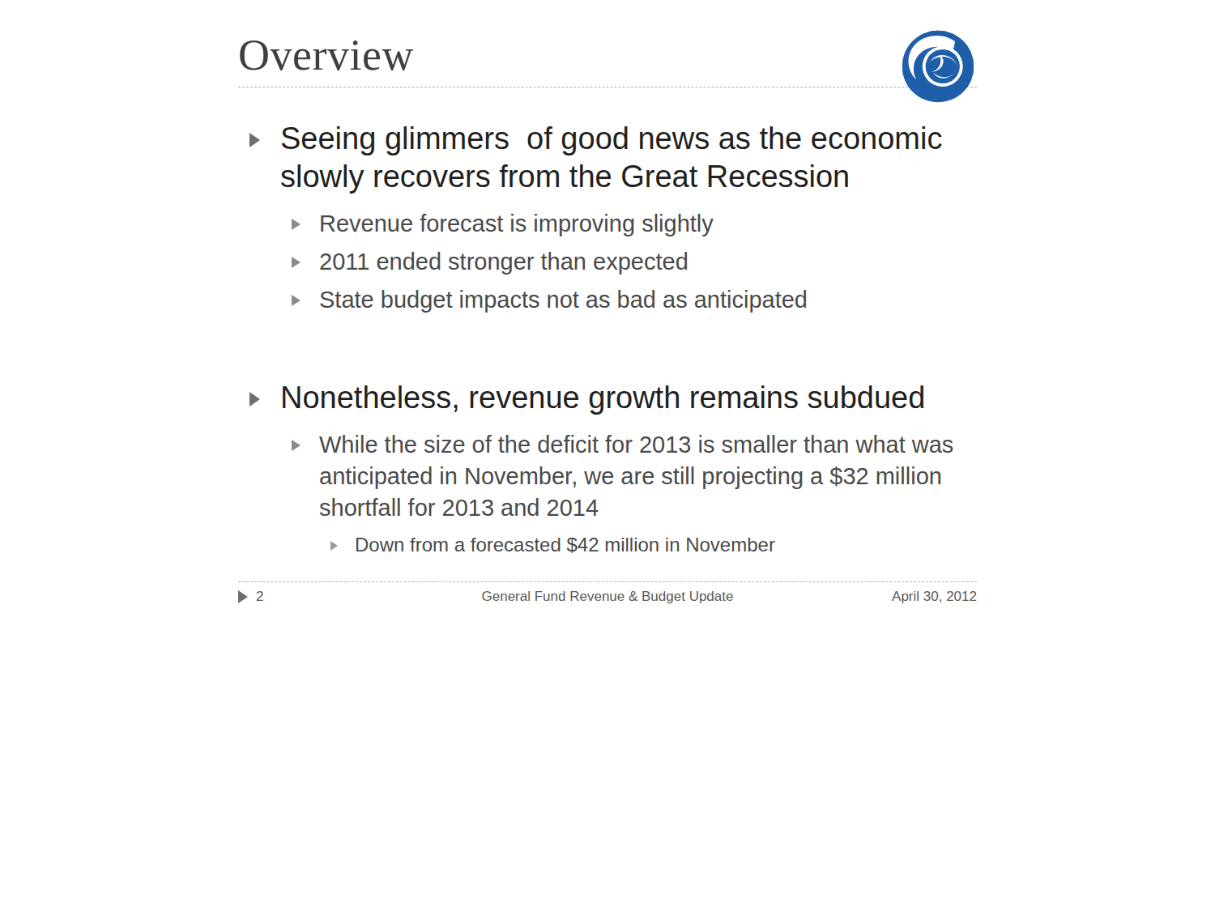Overview
Seeing glimmers of good news as the economic slowly recovers from the Great Recession
Revenue forecast is improving slightly
2011 ended stronger than expected
State budget impacts not as bad as anticipated
Nonetheless, revenue growth remains subdued
While the size of the deficit for 2013 is smaller than what was anticipated in November, we are still projecting a $32 million shortfall for 2013 and 2014
Down from a forecasted $42 million in November
2
General Fund Revenue & Budget Update
April 30, 2012